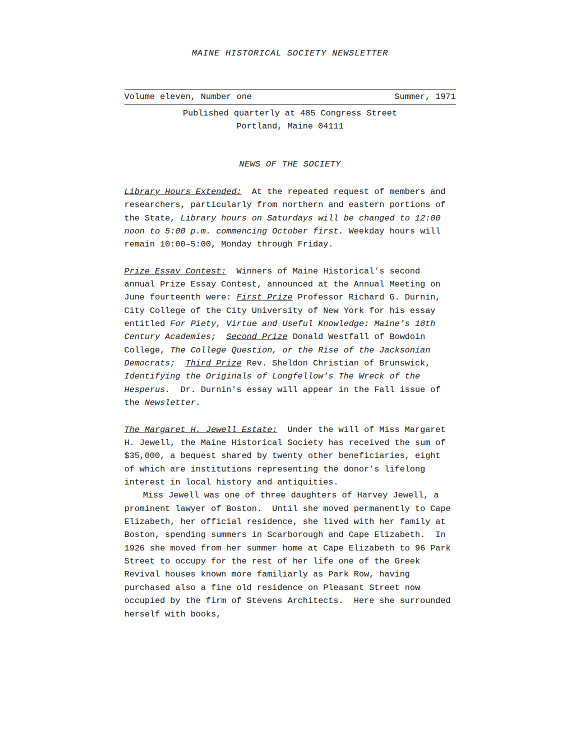MAINE HISTORICAL SOCIETY NEWSLETTER
Volume eleven, Number one Summer, 1971
Published quarterly at 485 Congress Street
Portland, Maine 04111
NEWS OF THE SOCIETY
Library Hours Extended: At the repeated request of members and researchers, particularly from northern and eastern portions of the State, Library hours on Saturdays will be changed to 12:00 noon to 5:00 p.m. commencing October first. Weekday hours will remain 10:00–5:00, Monday through Friday.
Prize Essay Contest: Winners of Maine Historical's second annual Prize Essay Contest, announced at the Annual Meeting on June fourteenth were: First Prize Professor Richard G. Durnin, City College of the City University of New York for his essay entitled For Piety, Virtue and Useful Knowledge: Maine's 18th Century Academies; Second Prize Donald Westfall of Bowdoin College, The College Question, or the Rise of the Jacksonian Democrats; Third Prize Rev. Sheldon Christian of Brunswick, Identifying the Originals of Longfellow's The Wreck of the Hesperus. Dr. Durnin's essay will appear in the Fall issue of the Newsletter.
The Margaret H. Jewell Estate: Under the will of Miss Margaret H. Jewell, the Maine Historical Society has received the sum of $35,000, a bequest shared by twenty other beneficiaries, eight of which are institutions representing the donor's lifelong interest in local history and antiquities.
Miss Jewell was one of three daughters of Harvey Jewell, a prominent lawyer of Boston. Until she moved permanently to Cape Elizabeth, her official residence, she lived with her family at Boston, spending summers in Scarborough and Cape Elizabeth. In 1926 she moved from her summer home at Cape Elizabeth to 96 Park Street to occupy for the rest of her life one of the Greek Revival houses known more familiarly as Park Row, having purchased also a fine old residence on Pleasant Street now occupied by the firm of Stevens Architects. Here she surrounded herself with books,